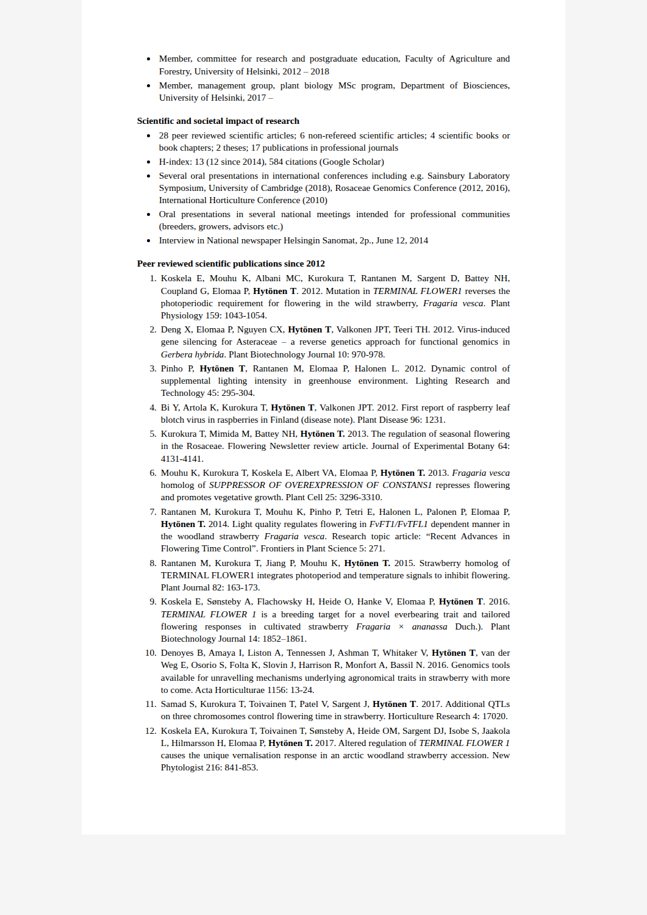Member, committee for research and postgraduate education, Faculty of Agriculture and Forestry, University of Helsinki, 2012 – 2018
Member, management group, plant biology MSc program, Department of Biosciences, University of Helsinki, 2017 –
Scientific and societal impact of research
28 peer reviewed scientific articles; 6 non-refereed scientific articles; 4 scientific books or book chapters; 2 theses; 17 publications in professional journals
H-index: 13 (12 since 2014), 584 citations (Google Scholar)
Several oral presentations in international conferences including e.g. Sainsbury Laboratory Symposium, University of Cambridge (2018), Rosaceae Genomics Conference (2012, 2016), International Horticulture Conference (2010)
Oral presentations in several national meetings intended for professional communities (breeders, growers, advisors etc.)
Interview in National newspaper Helsingin Sanomat, 2p., June 12, 2014
Peer reviewed scientific publications since 2012
Koskela E, Mouhu K, Albani MC, Kurokura T, Rantanen M, Sargent D, Battey NH, Coupland G, Elomaa P, Hytönen T. 2012. Mutation in TERMINAL FLOWER1 reverses the photoperiodic requirement for flowering in the wild strawberry, Fragaria vesca. Plant Physiology 159: 1043-1054.
Deng X, Elomaa P, Nguyen CX, Hytönen T, Valkonen JPT, Teeri TH. 2012. Virus-induced gene silencing for Asteraceae – a reverse genetics approach for functional genomics in Gerbera hybrida. Plant Biotechnology Journal 10: 970-978.
Pinho P, Hytönen T, Rantanen M, Elomaa P, Halonen L. 2012. Dynamic control of supplemental lighting intensity in greenhouse environment. Lighting Research and Technology 45: 295-304.
Bi Y, Artola K, Kurokura T, Hytönen T, Valkonen JPT. 2012. First report of raspberry leaf blotch virus in raspberries in Finland (disease note). Plant Disease 96: 1231.
Kurokura T, Mimida M, Battey NH, Hytönen T. 2013. The regulation of seasonal flowering in the Rosaceae. Flowering Newsletter review article. Journal of Experimental Botany 64: 4131-4141.
Mouhu K, Kurokura T, Koskela E, Albert VA, Elomaa P, Hytönen T. 2013. Fragaria vesca homolog of SUPPRESSOR OF OVEREXPRESSION OF CONSTANS1 represses flowering and promotes vegetative growth. Plant Cell 25: 3296-3310.
Rantanen M, Kurokura T, Mouhu K, Pinho P, Tetri E, Halonen L, Palonen P, Elomaa P, Hytönen T. 2014. Light quality regulates flowering in FvFT1/FvTFL1 dependent manner in the woodland strawberry Fragaria vesca. Research topic article: “Recent Advances in Flowering Time Control”. Frontiers in Plant Science 5: 271.
Rantanen M, Kurokura T, Jiang P, Mouhu K, Hytönen T. 2015. Strawberry homolog of TERMINAL FLOWER1 integrates photoperiod and temperature signals to inhibit flowering. Plant Journal 82: 163-173.
Koskela E, Sønsteby A, Flachowsky H, Heide O, Hanke V, Elomaa P, Hytönen T. 2016. TERMINAL FLOWER 1 is a breeding target for a novel everbearing trait and tailored flowering responses in cultivated strawberry Fragaria × ananassa Duch.). Plant Biotechnology Journal 14: 1852–1861.
Denoyes B, Amaya I, Liston A, Tennessen J, Ashman T, Whitaker V, Hytönen T, van der Weg E, Osorio S, Folta K, Slovin J, Harrison R, Monfort A, Bassil N. 2016. Genomics tools available for unravelling mechanisms underlying agronomical traits in strawberry with more to come. Acta Horticulturae 1156: 13-24.
Samad S, Kurokura T, Toivainen T, Patel V, Sargent J, Hytönen T. 2017. Additional QTLs on three chromosomes control flowering time in strawberry. Horticulture Research 4: 17020.
Koskela EA, Kurokura T, Toivainen T, Sønsteby A, Heide OM, Sargent DJ, Isobe S, Jaakola L, Hilmarsson H, Elomaa P, Hytönen T. 2017. Altered regulation of TERMINAL FLOWER 1 causes the unique vernalisation response in an arctic woodland strawberry accession. New Phytologist 216: 841-853.